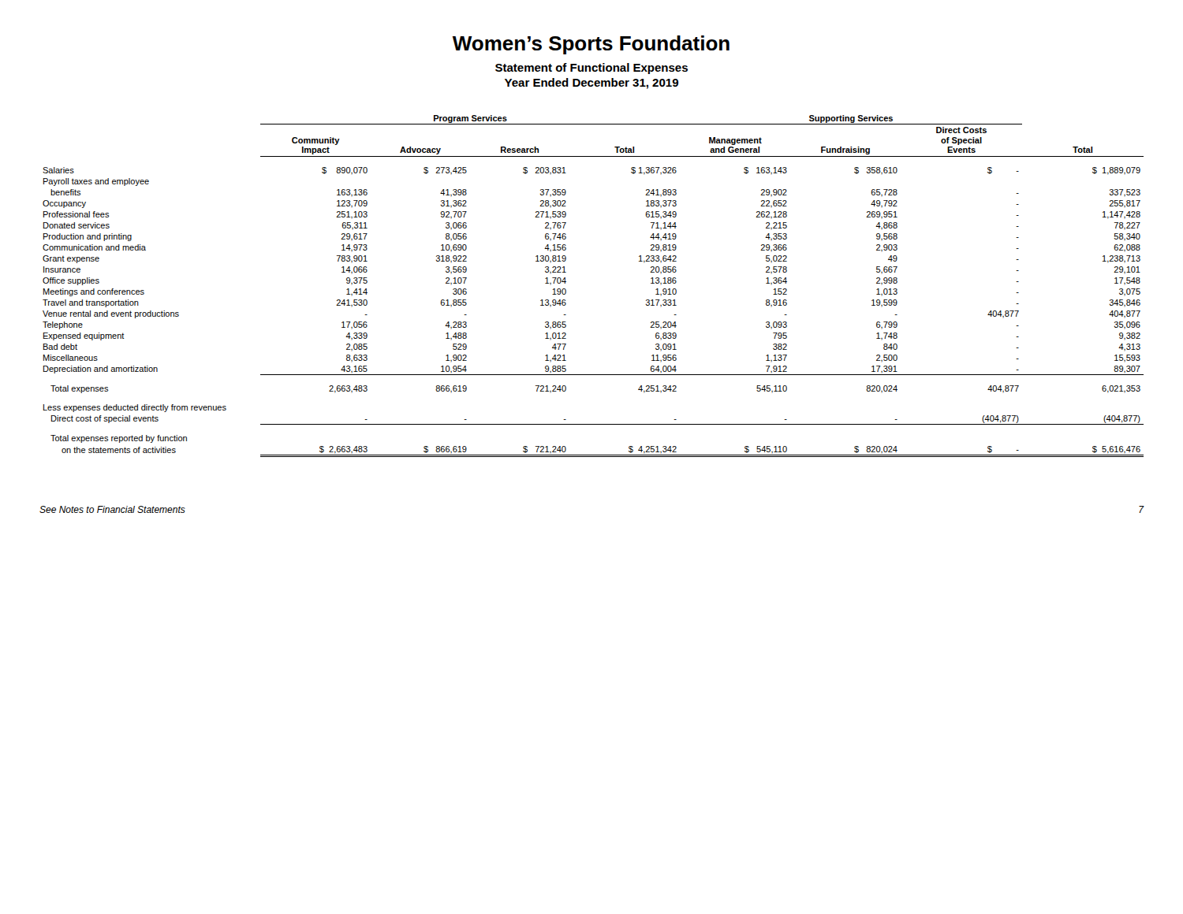Women’s Sports Foundation
Statement of Functional Expenses
Year Ended December 31, 2019
| | Program Services | Supporting Services | |
| --- | --- | --- | --- |
| | Community Impact | Advocacy | Research | Total | Management and General | Fundraising | Direct Costs of Special Events | Total |
| Salaries | $ 890,070 | $ 273,425 | $ 203,831 | $ 1,367,326 | $ 163,143 | $ 358,610 | $ - | $ 1,889,079 |
| Payroll taxes and employee | |
| benefits | 163,136 | 41,398 | 37,359 | 241,893 | 29,902 | 65,728 | - | 337,523 |
| Occupancy | 123,709 | 31,362 | 28,302 | 183,373 | 22,652 | 49,792 | - | 255,817 |
| Professional fees | 251,103 | 92,707 | 271,539 | 615,349 | 262,128 | 269,951 | - | 1,147,428 |
| Donated services | 65,311 | 3,066 | 2,767 | 71,144 | 2,215 | 4,868 | - | 78,227 |
| Production and printing | 29,617 | 8,056 | 6,746 | 44,419 | 4,353 | 9,568 | - | 58,340 |
| Communication and media | 14,973 | 10,690 | 4,156 | 29,819 | 29,366 | 2,903 | - | 62,088 |
| Grant expense | 783,901 | 318,922 | 130,819 | 1,233,642 | 5,022 | 49 | - | 1,238,713 |
| Insurance | 14,066 | 3,569 | 3,221 | 20,856 | 2,578 | 5,667 | - | 29,101 |
| Office supplies | 9,375 | 2,107 | 1,704 | 13,186 | 1,364 | 2,998 | - | 17,548 |
| Meetings and conferences | 1,414 | 306 | 190 | 1,910 | 152 | 1,013 | - | 3,075 |
| Travel and transportation | 241,530 | 61,855 | 13,946 | 317,331 | 8,916 | 19,599 | - | 345,846 |
| Venue rental and event productions | - | - | - | - | - | - | 404,877 | 404,877 |
| Telephone | 17,056 | 4,283 | 3,865 | 25,204 | 3,093 | 6,799 | - | 35,096 |
| Expensed equipment | 4,339 | 1,488 | 1,012 | 6,839 | 795 | 1,748 | - | 9,382 |
| Bad debt | 2,085 | 529 | 477 | 3,091 | 382 | 840 | - | 4,313 |
| Miscellaneous | 8,633 | 1,902 | 1,421 | 11,956 | 1,137 | 2,500 | - | 15,593 |
| Depreciation and amortization | 43,165 | 10,954 | 9,885 | 64,004 | 7,912 | 17,391 | - | 89,307 |
| Total expenses | 2,663,483 | 866,619 | 721,240 | 4,251,342 | 545,110 | 820,024 | 404,877 | 6,021,353 |
| Less expenses deducted directly from revenues | |
| Direct cost of special events | - | - | - | - | - | - | (404,877) | (404,877) |
| Total expenses reported by function | |
| on the statements of activities | $ 2,663,483 | $ 866,619 | $ 721,240 | $ 4,251,342 | $ 545,110 | $ 820,024 | $ - | $ 5,616,476 |
See Notes to Financial Statements
7